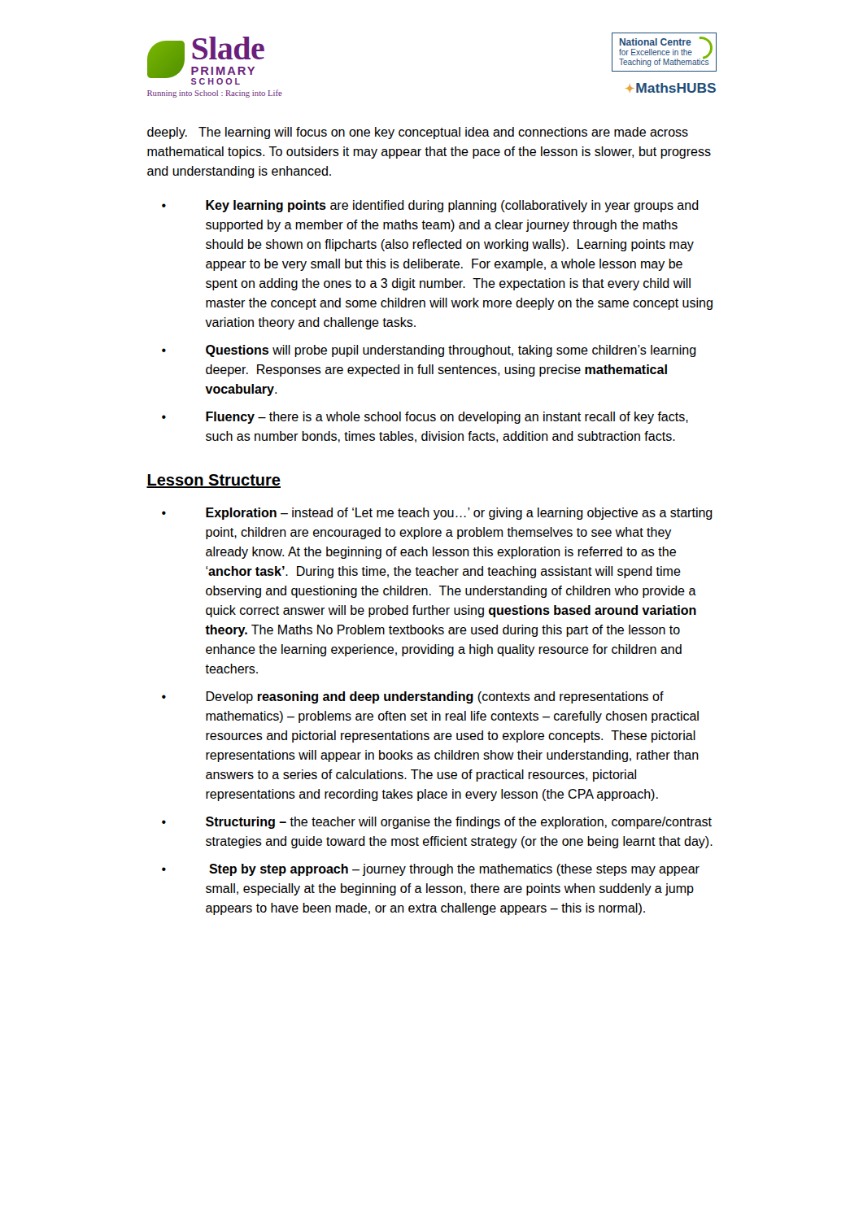Slade
PRIMARY
SCHOOL
Running into School : Racing into Life
National Centre for Excellence in the
Teaching of Mathematics
✦MathsHUBS
deeply. The learning will focus on one key conceptual idea and connections are made across mathematical topics. To outsiders it may appear that the pace of the lesson is slower, but progress and understanding is enhanced.
Key learning points are identified during planning (collaboratively in year groups and supported by a member of the maths team) and a clear journey through the maths should be shown on flipcharts (also reflected on working walls). Learning points may appear to be very small but this is deliberate. For example, a whole lesson may be spent on adding the ones to a 3 digit number. The expectation is that every child will master the concept and some children will work more deeply on the same concept using variation theory and challenge tasks.
Questions will probe pupil understanding throughout, taking some children’s learning deeper. Responses are expected in full sentences, using precise mathematical vocabulary.
Fluency – there is a whole school focus on developing an instant recall of key facts, such as number bonds, times tables, division facts, addition and subtraction facts.
Lesson Structure
Exploration – instead of ‘Let me teach you…’ or giving a learning objective as a starting point, children are encouraged to explore a problem themselves to see what they already know. At the beginning of each lesson this exploration is referred to as the ‘anchor task’. During this time, the teacher and teaching assistant will spend time observing and questioning the children. The understanding of children who provide a quick correct answer will be probed further using questions based around variation theory. The Maths No Problem textbooks are used during this part of the lesson to enhance the learning experience, providing a high quality resource for children and teachers.
Develop reasoning and deep understanding (contexts and representations of mathematics) – problems are often set in real life contexts – carefully chosen practical resources and pictorial representations are used to explore concepts. These pictorial representations will appear in books as children show their understanding, rather than answers to a series of calculations. The use of practical resources, pictorial representations and recording takes place in every lesson (the CPA approach).
Structuring – the teacher will organise the findings of the exploration, compare/contrast strategies and guide toward the most efficient strategy (or the one being learnt that day).
Step by step approach – journey through the mathematics (these steps may appear small, especially at the beginning of a lesson, there are points when suddenly a jump appears to have been made, or an extra challenge appears – this is normal).